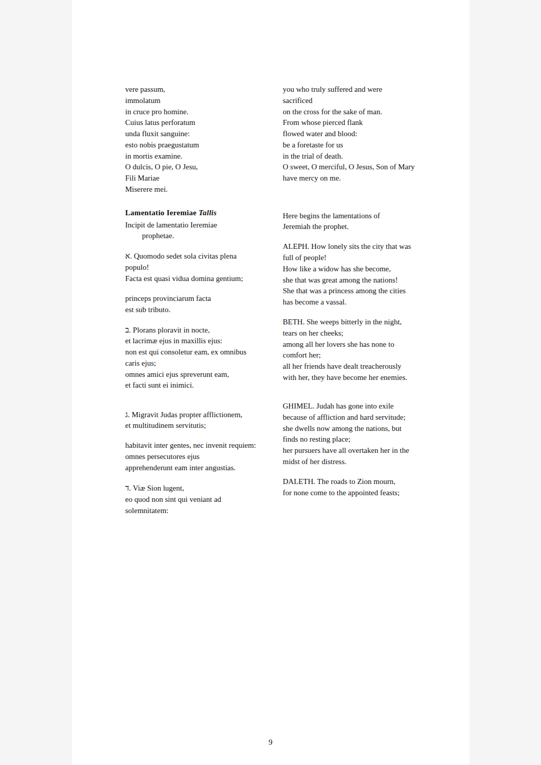vere passum,
immolatum
in cruce pro homine.
Cuius latus perforatum
unda fluxit sanguine:
esto nobis praegustatum
in mortis examine.
O dulcis, O pie, O Jesu,
Fili Mariae
Miserere mei.
Lamentatio Ieremiae Tallis
Incipit de lamentatio Ieremiae
prophetae.
א. Quomodo sedet sola civitas plena populo!
Facta est quasi vidua domina gentium;
princeps provinciarum facta
est sub tributo.
ב. Plorans ploravit in nocte,
et lacrimæ ejus in maxillis ejus:
non est qui consoletur eam, ex omnibus caris ejus;
omnes amici ejus spreverunt eam,
et facti sunt ei inimici.
ג. Migravit Judas propter afflictionem,
et multitudinem servitutis;
habitavit inter gentes, nec invenit requiem:
omnes persecutores ejus
apprehenderunt eam inter angustias.
ד. Viæ Sion lugent,
eo quod non sint qui veniant ad solemnitatem:
you who truly suffered and were
sacrificed
on the cross for the sake of man.
From whose pierced flank
flowed water and blood:
be a foretaste for us
in the trial of death.
O sweet, O merciful, O Jesus, Son of Mary
have mercy on me.
Here begins the lamentations of
Jeremiah the prophet.
ALEPH. How lonely sits the city that was full of people!
How like a widow has she become,
she that was great among the nations!
She that was a princess among the cities has become a vassal.
BETH. She weeps bitterly in the night, tears on her cheeks;
among all her lovers she has none to comfort her;
all her friends have dealt treacherously with her, they have become her enemies.
GHIMEL. Judah has gone into exile because of affliction and hard servitude;
she dwells now among the nations, but finds no resting place;
her pursuers have all overtaken her in the midst of her distress.
DALETH. The roads to Zion mourn,
for none come to the appointed feasts;
9